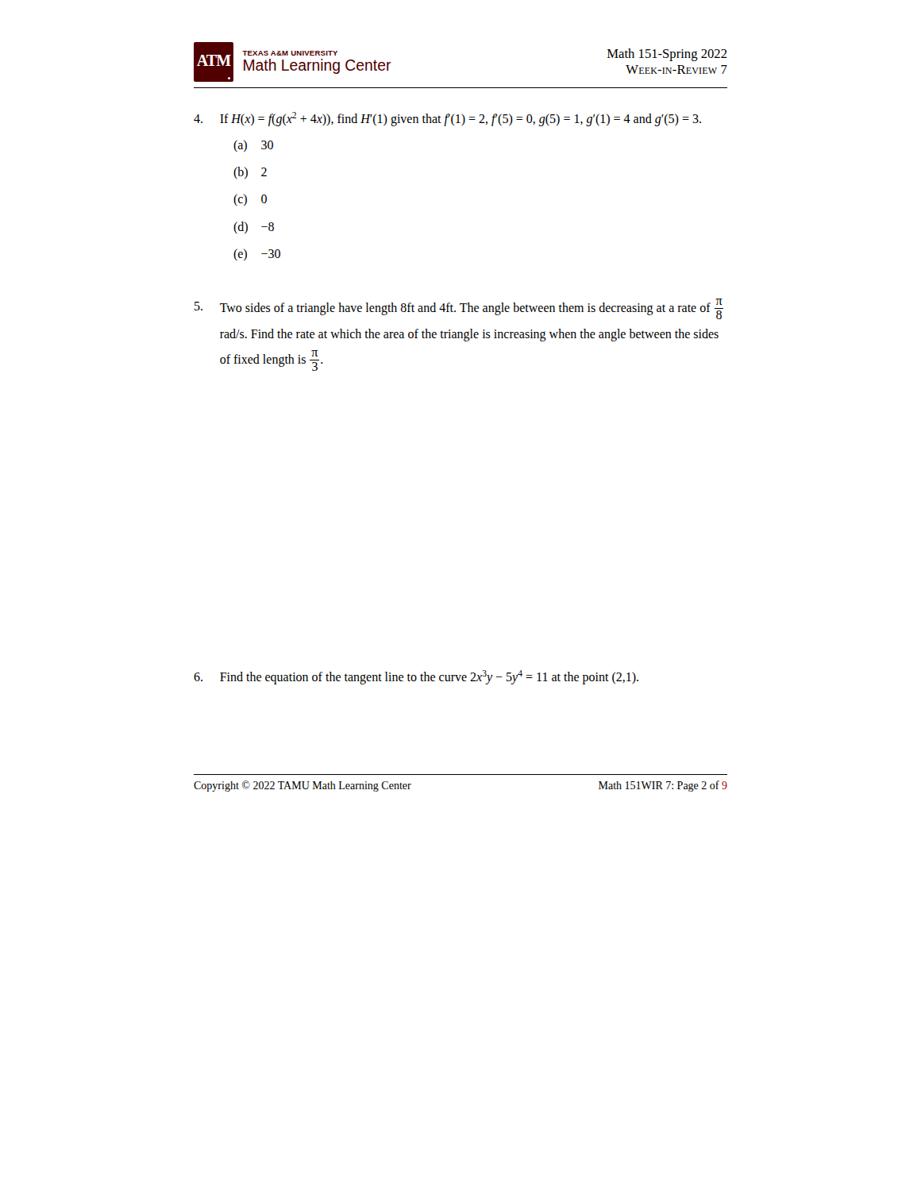A⁠T⁠M
Texas A&M University
Math Learning Center
Math 151-Spring 2022
Week-in-Review 7
4. If H(x) = f(g(x2 + 4x)), find H′(1) given that f′(1) = 2, f′(5) = 0, g(5) = 1, g′(1) = 4 and g′(5) = 3.
(a) 30
(b) 2
(c) 0
(d)−8
(e)−30
5. Two sides of a triangle have length 8ft and 4ft. The angle between them is decreasing at a rate of π 8 rad/s. Find the rate at which the area of the triangle is increasing when the angle between the sides of fixed length is π 3.
6. Find the equation of the tangent line to the curve 2x3y − 5y4 = 11 at the point (2,1).
Copyright © 2022 TAMU Math Learning Center
Math 151WIR 7: Page 2 of 9